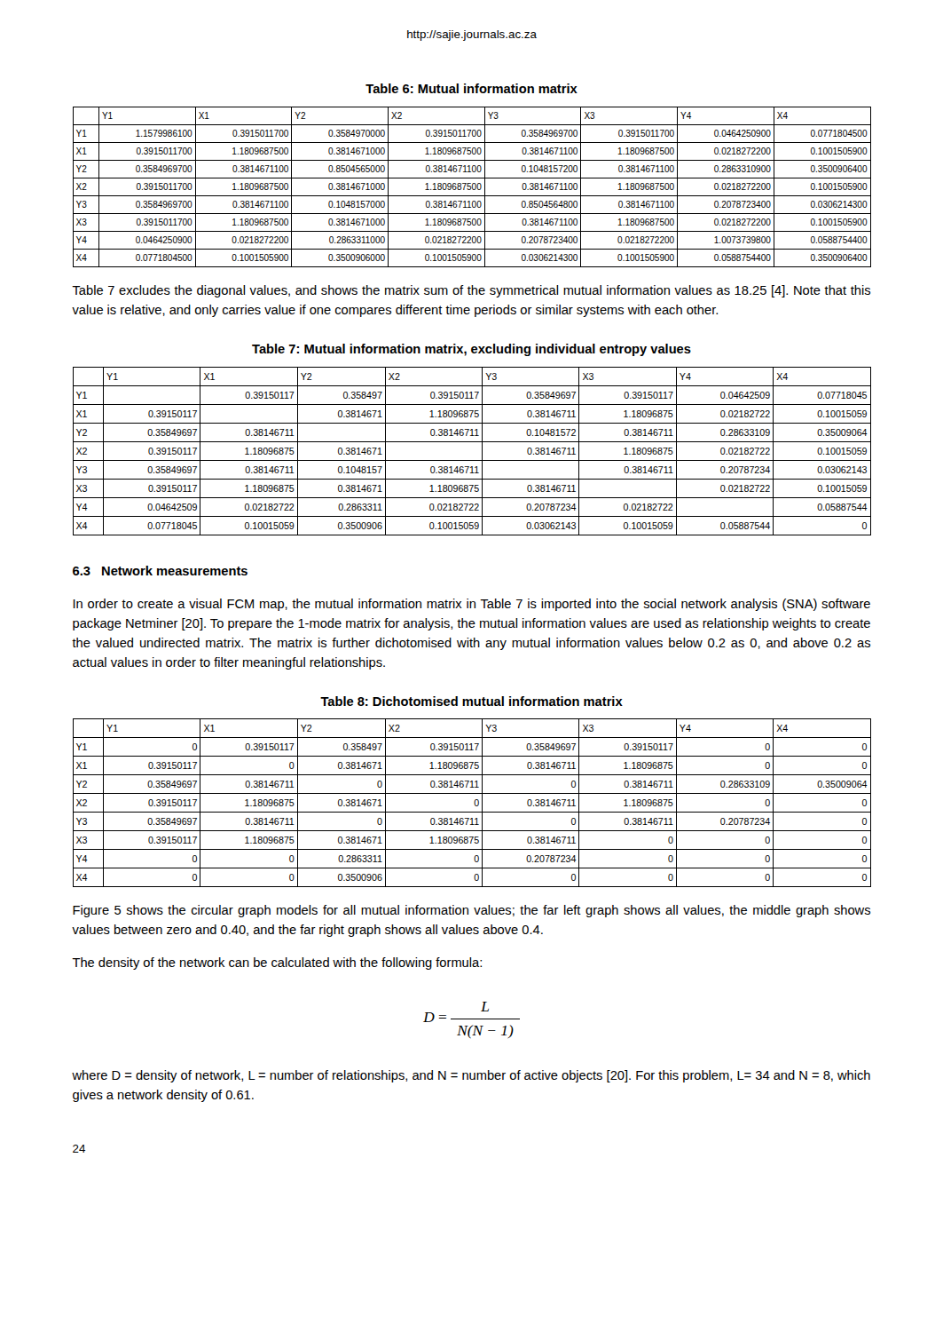http://sajie.journals.ac.za
Table 6: Mutual information matrix
| | Y1 | X1 | Y2 | X2 | Y3 | X3 | Y4 | X4 |
| --- | --- | --- | --- | --- | --- | --- | --- | --- |
| Y1 | 1.1579986100 | 0.3915011700 | 0.3584970000 | 0.3915011700 | 0.3584969700 | 0.3915011700 | 0.0464250900 | 0.0771804500 |
| X1 | 0.3915011700 | 1.1809687500 | 0.3814671000 | 1.1809687500 | 0.3814671100 | 1.1809687500 | 0.0218272200 | 0.1001505900 |
| Y2 | 0.3584969700 | 0.3814671100 | 0.8504565000 | 0.3814671100 | 0.1048157200 | 0.3814671100 | 0.2863310900 | 0.3500906400 |
| X2 | 0.3915011700 | 1.1809687500 | 0.3814671000 | 1.1809687500 | 0.3814671100 | 1.1809687500 | 0.0218272200 | 0.1001505900 |
| Y3 | 0.3584969700 | 0.3814671100 | 0.1048157000 | 0.3814671100 | 0.8504564800 | 0.3814671100 | 0.2078723400 | 0.0306214300 |
| X3 | 0.3915011700 | 1.1809687500 | 0.3814671000 | 1.1809687500 | 0.3814671100 | 1.1809687500 | 0.0218272200 | 0.1001505900 |
| Y4 | 0.0464250900 | 0.0218272200 | 0.2863311000 | 0.0218272200 | 0.2078723400 | 0.0218272200 | 1.0073739800 | 0.0588754400 |
| X4 | 0.0771804500 | 0.1001505900 | 0.3500906000 | 0.1001505900 | 0.0306214300 | 0.1001505900 | 0.0588754400 | 0.3500906400 |
Table 7 excludes the diagonal values, and shows the matrix sum of the symmetrical mutual information values as 18.25 [4]. Note that this value is relative, and only carries value if one compares different time periods or similar systems with each other.
Table 7: Mutual information matrix, excluding individual entropy values
| | Y1 | X1 | Y2 | X2 | Y3 | X3 | Y4 | X4 |
| --- | --- | --- | --- | --- | --- | --- | --- | --- |
| Y1 | | 0.39150117 | 0.358497 | 0.39150117 | 0.35849697 | 0.39150117 | 0.04642509 | 0.07718045 |
| X1 | 0.39150117 | | 0.3814671 | 1.18096875 | 0.38146711 | 1.18096875 | 0.02182722 | 0.10015059 |
| Y2 | 0.35849697 | 0.38146711 | | 0.38146711 | 0.10481572 | 0.38146711 | 0.28633109 | 0.35009064 |
| X2 | 0.39150117 | 1.18096875 | 0.3814671 | | 0.38146711 | 1.18096875 | 0.02182722 | 0.10015059 |
| Y3 | 0.35849697 | 0.38146711 | 0.1048157 | 0.38146711 | | 0.38146711 | 0.20787234 | 0.03062143 |
| X3 | 0.39150117 | 1.18096875 | 0.3814671 | 1.18096875 | 0.38146711 | | 0.02182722 | 0.10015059 |
| Y4 | 0.04642509 | 0.02182722 | 0.2863311 | 0.02182722 | 0.20787234 | 0.02182722 | | 0.05887544 |
| X4 | 0.07718045 | 0.10015059 | 0.3500906 | 0.10015059 | 0.03062143 | 0.10015059 | 0.05887544 | 0 |
6.3 Network measurements
In order to create a visual FCM map, the mutual information matrix in Table 7 is imported into the social network analysis (SNA) software package Netminer [20]. To prepare the 1-mode matrix for analysis, the mutual information values are used as relationship weights to create the valued undirected matrix. The matrix is further dichotomised with any mutual information values below 0.2 as 0, and above 0.2 as actual values in order to filter meaningful relationships.
Table 8: Dichotomised mutual information matrix
| | Y1 | X1 | Y2 | X2 | Y3 | X3 | Y4 | X4 |
| --- | --- | --- | --- | --- | --- | --- | --- | --- |
| Y1 | 0 | 0.39150117 | 0.358497 | 0.39150117 | 0.35849697 | 0.39150117 | 0 | 0 |
| X1 | 0.39150117 | 0 | 0.3814671 | 1.18096875 | 0.38146711 | 1.18096875 | 0 | 0 |
| Y2 | 0.35849697 | 0.38146711 | 0 | 0.38146711 | 0 | 0.38146711 | 0.28633109 | 0.35009064 |
| X2 | 0.39150117 | 1.18096875 | 0.3814671 | 0 | 0.38146711 | 1.18096875 | 0 | 0 |
| Y3 | 0.35849697 | 0.38146711 | 0 | 0.38146711 | 0 | 0.38146711 | 0.20787234 | 0 |
| X3 | 0.39150117 | 1.18096875 | 0.3814671 | 1.18096875 | 0.38146711 | 0 | 0 | 0 |
| Y4 | 0 | 0 | 0.2863311 | 0 | 0.20787234 | 0 | 0 | 0 |
| X4 | 0 | 0 | 0.3500906 | 0 | 0 | 0 | 0 | 0 |
Figure 5 shows the circular graph models for all mutual information values; the far left graph shows all values, the middle graph shows values between zero and 0.40, and the far right graph shows all values above 0.4.
The density of the network can be calculated with the following formula:
D = L N(N − 1)
where D = density of network, L = number of relationships, and N = number of active objects [20]. For this problem, L= 34 and N = 8, which gives a network density of 0.61.
24